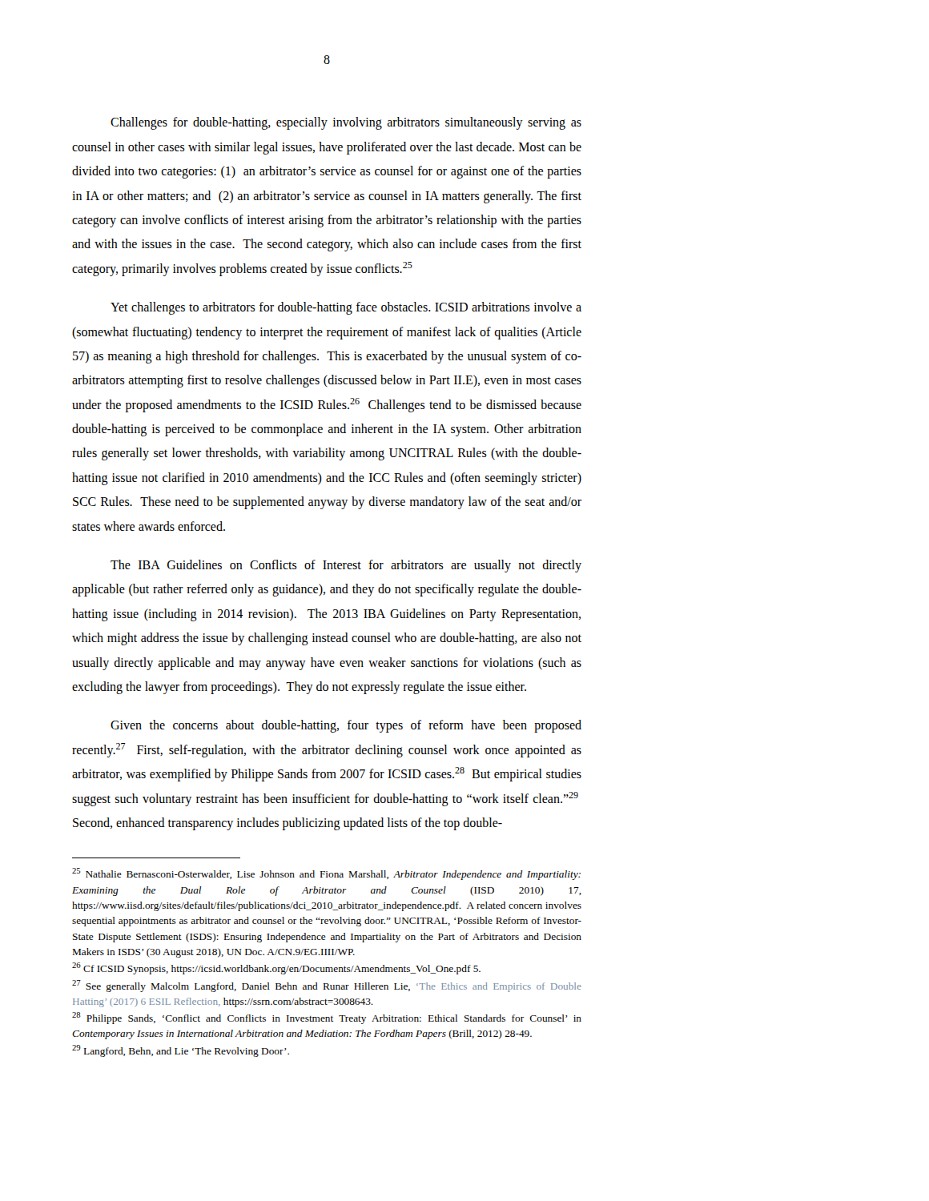8
Challenges for double-hatting, especially involving arbitrators simultaneously serving as counsel in other cases with similar legal issues, have proliferated over the last decade. Most can be divided into two categories: (1) an arbitrator’s service as counsel for or against one of the parties in IA or other matters; and (2) an arbitrator’s service as counsel in IA matters generally. The first category can involve conflicts of interest arising from the arbitrator’s relationship with the parties and with the issues in the case. The second category, which also can include cases from the first category, primarily involves problems created by issue conflicts.25
Yet challenges to arbitrators for double-hatting face obstacles. ICSID arbitrations involve a (somewhat fluctuating) tendency to interpret the requirement of manifest lack of qualities (Article 57) as meaning a high threshold for challenges. This is exacerbated by the unusual system of co-arbitrators attempting first to resolve challenges (discussed below in Part II.E), even in most cases under the proposed amendments to the ICSID Rules.26 Challenges tend to be dismissed because double-hatting is perceived to be commonplace and inherent in the IA system. Other arbitration rules generally set lower thresholds, with variability among UNCITRAL Rules (with the double-hatting issue not clarified in 2010 amendments) and the ICC Rules and (often seemingly stricter) SCC Rules. These need to be supplemented anyway by diverse mandatory law of the seat and/or states where awards enforced.
The IBA Guidelines on Conflicts of Interest for arbitrators are usually not directly applicable (but rather referred only as guidance), and they do not specifically regulate the double-hatting issue (including in 2014 revision). The 2013 IBA Guidelines on Party Representation, which might address the issue by challenging instead counsel who are double-hatting, are also not usually directly applicable and may anyway have even weaker sanctions for violations (such as excluding the lawyer from proceedings). They do not expressly regulate the issue either.
Given the concerns about double-hatting, four types of reform have been proposed recently.27 First, self-regulation, with the arbitrator declining counsel work once appointed as arbitrator, was exemplified by Philippe Sands from 2007 for ICSID cases.28 But empirical studies suggest such voluntary restraint has been insufficient for double-hatting to “work itself clean.”29 Second, enhanced transparency includes publicizing updated lists of the top double-
25 Nathalie Bernasconi-Osterwalder, Lise Johnson and Fiona Marshall, Arbitrator Independence and Impartiality: Examining the Dual Role of Arbitrator and Counsel (IISD 2010) 17, https://www.iisd.org/sites/default/files/publications/dci_2010_arbitrator_independence.pdf. A related concern involves sequential appointments as arbitrator and counsel or the “revolving door.” UNCITRAL, ‘Possible Reform of Investor-State Dispute Settlement (ISDS): Ensuring Independence and Impartiality on the Part of Arbitrators and Decision Makers in ISDS’ (30 August 2018), UN Doc. A/CN.9/EG.IIII/WP.
26 Cf ICSID Synopsis, https://icsid.worldbank.org/en/Documents/Amendments_Vol_One.pdf 5.
27 See generally Malcolm Langford, Daniel Behn and Runar Hilleren Lie, ‘The Ethics and Empirics of Double Hatting’ (2017) 6 ESIL Reflection, https://ssrn.com/abstract=3008643.
28 Philippe Sands, ‘Conflict and Conflicts in Investment Treaty Arbitration: Ethical Standards for Counsel’ in Contemporary Issues in International Arbitration and Mediation: The Fordham Papers (Brill, 2012) 28-49.
29 Langford, Behn, and Lie ‘The Revolving Door’.